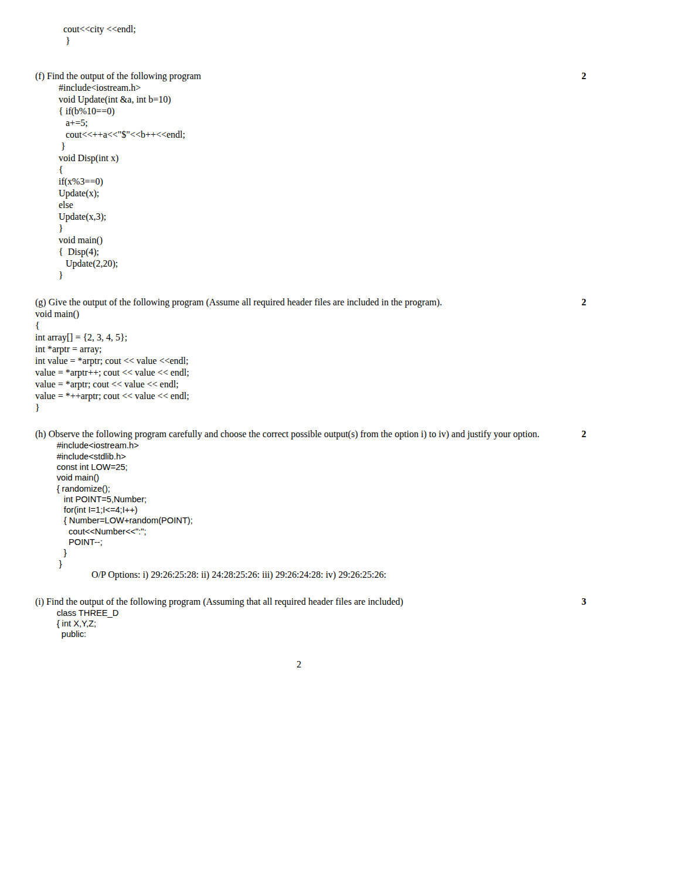cout<<city <<endl; }
2 (f) Find the output of the following program
#include<iostream.h> void Update(int &a, int b=10) { if(b%10==0) a+=5; cout<<++a<<"$"<<b++<<endl; } void Disp(int x) { if(x%3==0) Update(x); else Update(x,3); } void main() { Disp(4); Update(2,20); }
2 (g) Give the output of the following program (Assume all required header files are included in the program).
void main() { int array[] = {2, 3, 4, 5}; int *arptr = array; int value = *arptr; cout << value <<endl; value = *arptr++; cout << value << endl; value = *arptr; cout << value << endl; value = *++arptr; cout << value << endl; }
2 (h) Observe the following program carefully and choose the correct possible output(s) from the option i) to iv) and justify your option.
#include<iostream.h> #include<stdlib.h> const int LOW=25; void main() { randomize(); int POINT=5,Number; for(int I=1;I<=4;I++) { Number=LOW+random(POINT); cout<<Number<<":"; POINT--; } }
O/P Options: i) 29:26:25:28: ii) 24:28:25:26: iii) 29:26:24:28: iv) 29:26:25:26:
3 (i) Find the output of the following program (Assuming that all required header files are included)
class THREE_D { int X,Y,Z; public:
2